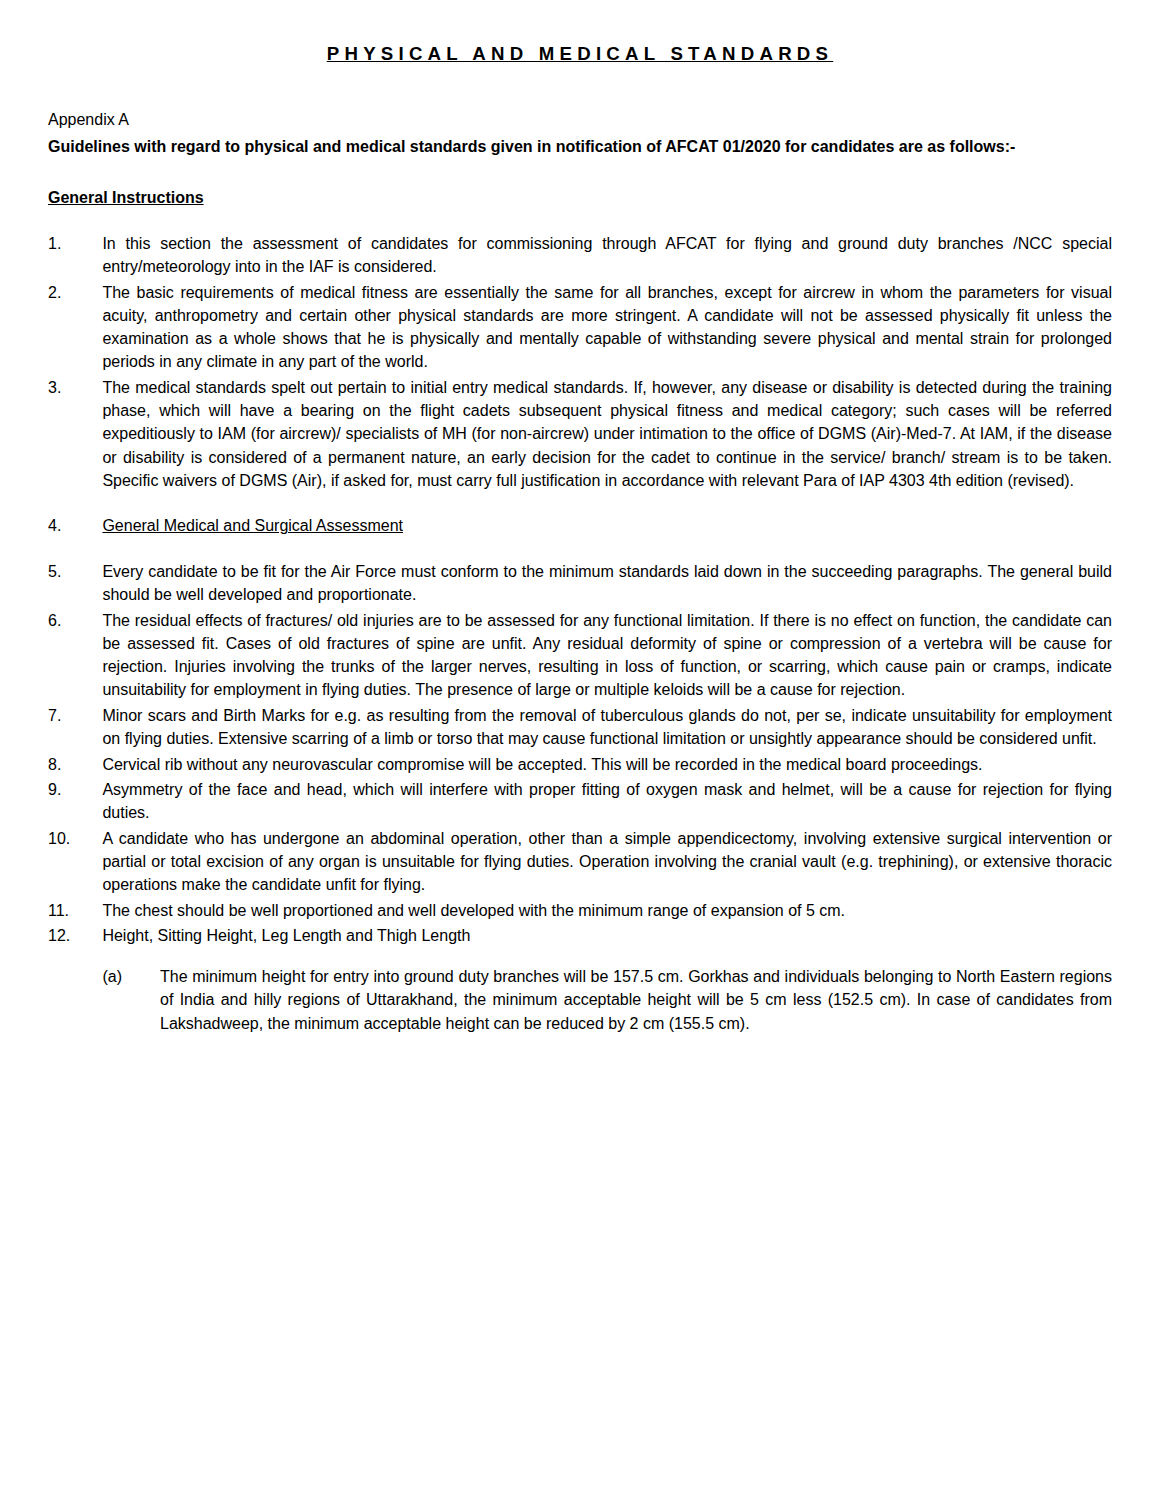PHYSICAL AND MEDICAL STANDARDS
Appendix A
Guidelines with regard to physical and medical standards given in notification of AFCAT 01/2020 for candidates are as follows:-
General Instructions
In this section the assessment of candidates for commissioning through AFCAT for flying and ground duty branches /NCC special entry/meteorology into in the IAF is considered.
The basic requirements of medical fitness are essentially the same for all branches, except for aircrew in whom the parameters for visual acuity, anthropometry and certain other physical standards are more stringent. A candidate will not be assessed physically fit unless the examination as a whole shows that he is physically and mentally capable of withstanding severe physical and mental strain for prolonged periods in any climate in any part of the world.
The medical standards spelt out pertain to initial entry medical standards. If, however, any disease or disability is detected during the training phase, which will have a bearing on the flight cadets subsequent physical fitness and medical category; such cases will be referred expeditiously to IAM (for aircrew)/ specialists of MH (for non-aircrew) under intimation to the office of DGMS (Air)-Med-7. At IAM, if the disease or disability is considered of a permanent nature, an early decision for the cadet to continue in the service/ branch/ stream is to be taken. Specific waivers of DGMS (Air), if asked for, must carry full justification in accordance with relevant Para of IAP 4303 4th edition (revised).
General Medical and Surgical Assessment
Every candidate to be fit for the Air Force must conform to the minimum standards laid down in the succeeding paragraphs. The general build should be well developed and proportionate.
The residual effects of fractures/ old injuries are to be assessed for any functional limitation. If there is no effect on function, the candidate can be assessed fit. Cases of old fractures of spine are unfit. Any residual deformity of spine or compression of a vertebra will be cause for rejection. Injuries involving the trunks of the larger nerves, resulting in loss of function, or scarring, which cause pain or cramps, indicate unsuitability for employment in flying duties. The presence of large or multiple keloids will be a cause for rejection.
Minor scars and Birth Marks for e.g. as resulting from the removal of tuberculous glands do not, per se, indicate unsuitability for employment on flying duties. Extensive scarring of a limb or torso that may cause functional limitation or unsightly appearance should be considered unfit.
Cervical rib without any neurovascular compromise will be accepted. This will be recorded in the medical board proceedings.
Asymmetry of the face and head, which will interfere with proper fitting of oxygen mask and helmet, will be a cause for rejection for flying duties.
A candidate who has undergone an abdominal operation, other than a simple appendicectomy, involving extensive surgical intervention or partial or total excision of any organ is unsuitable for flying duties. Operation involving the cranial vault (e.g. trephining), or extensive thoracic operations make the candidate unfit for flying.
The chest should be well proportioned and well developed with the minimum range of expansion of 5 cm.
Height, Sitting Height, Leg Length and Thigh Length
The minimum height for entry into ground duty branches will be 157.5 cm. Gorkhas and individuals belonging to North Eastern regions of India and hilly regions of Uttarakhand, the minimum acceptable height will be 5 cm less (152.5 cm). In case of candidates from Lakshadweep, the minimum acceptable height can be reduced by 2 cm (155.5 cm).